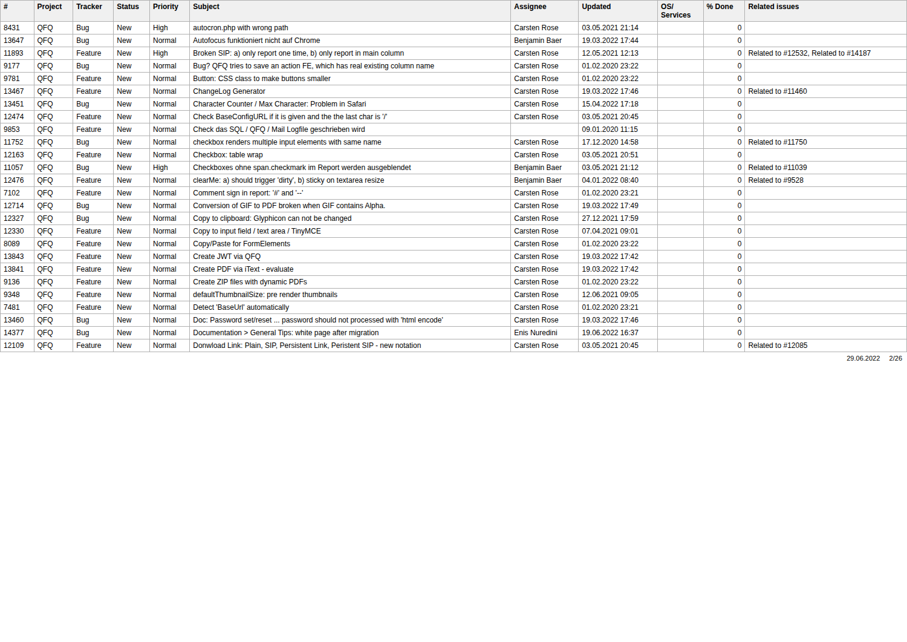| # | Project | Tracker | Status | Priority | Subject | Assignee | Updated | OS/ Services | % Done | Related issues |
| --- | --- | --- | --- | --- | --- | --- | --- | --- | --- | --- |
| 8431 | QFQ | Bug | New | High | autocron.php with wrong path | Carsten Rose | 03.05.2021 21:14 | | 0 | |
| 13647 | QFQ | Bug | New | Normal | Autofocus funktioniert nicht auf Chrome | Benjamin Baer | 19.03.2022 17:44 | | 0 | |
| 11893 | QFQ | Feature | New | High | Broken SIP: a) only report one time, b) only report in main column | Carsten Rose | 12.05.2021 12:13 | | 0 | Related to #12532, Related to #14187 |
| 9177 | QFQ | Bug | New | Normal | Bug? QFQ tries to save an action FE, which has real existing column name | Carsten Rose | 01.02.2020 23:22 | | 0 | |
| 9781 | QFQ | Feature | New | Normal | Button: CSS class to make buttons smaller | Carsten Rose | 01.02.2020 23:22 | | 0 | |
| 13467 | QFQ | Feature | New | Normal | ChangeLog Generator | Carsten Rose | 19.03.2022 17:46 | | 0 | Related to #11460 |
| 13451 | QFQ | Bug | New | Normal | Character Counter / Max Character: Problem in Safari | Carsten Rose | 15.04.2022 17:18 | | 0 | |
| 12474 | QFQ | Feature | New | Normal | Check BaseConfigURL if it is given and the the last char is '/' | Carsten Rose | 03.05.2021 20:45 | | 0 | |
| 9853 | QFQ | Feature | New | Normal | Check das SQL / QFQ / Mail Logfile geschrieben wird | | 09.01.2020 11:15 | | 0 | |
| 11752 | QFQ | Bug | New | Normal | checkbox renders multiple input elements with same name | Carsten Rose | 17.12.2020 14:58 | | 0 | Related to #11750 |
| 12163 | QFQ | Feature | New | Normal | Checkbox: table wrap | Carsten Rose | 03.05.2021 20:51 | | 0 | |
| 11057 | QFQ | Bug | New | High | Checkboxes ohne span.checkmark im Report werden ausgeblendet | Benjamin Baer | 03.05.2021 21:12 | | 0 | Related to #11039 |
| 12476 | QFQ | Feature | New | Normal | clearMe: a) should trigger 'dirty', b) sticky on textarea resize | Benjamin Baer | 04.01.2022 08:40 | | 0 | Related to #9528 |
| 7102 | QFQ | Feature | New | Normal | Comment sign in report: '#' and '--' | Carsten Rose | 01.02.2020 23:21 | | 0 | |
| 12714 | QFQ | Bug | New | Normal | Conversion of GIF to PDF broken when GIF contains Alpha. | Carsten Rose | 19.03.2022 17:49 | | 0 | |
| 12327 | QFQ | Bug | New | Normal | Copy to clipboard: Glyphicon can not be changed | Carsten Rose | 27.12.2021 17:59 | | 0 | |
| 12330 | QFQ | Feature | New | Normal | Copy to input field / text area / TinyMCE | Carsten Rose | 07.04.2021 09:01 | | 0 | |
| 8089 | QFQ | Feature | New | Normal | Copy/Paste for FormElements | Carsten Rose | 01.02.2020 23:22 | | 0 | |
| 13843 | QFQ | Feature | New | Normal | Create JWT via QFQ | Carsten Rose | 19.03.2022 17:42 | | 0 | |
| 13841 | QFQ | Feature | New | Normal | Create PDF via iText - evaluate | Carsten Rose | 19.03.2022 17:42 | | 0 | |
| 9136 | QFQ | Feature | New | Normal | Create ZIP files with dynamic PDFs | Carsten Rose | 01.02.2020 23:22 | | 0 | |
| 9348 | QFQ | Feature | New | Normal | defaultThumbnailSize: pre render thumbnails | Carsten Rose | 12.06.2021 09:05 | | 0 | |
| 7481 | QFQ | Feature | New | Normal | Detect 'BaseUrl' automatically | Carsten Rose | 01.02.2020 23:21 | | 0 | |
| 13460 | QFQ | Bug | New | Normal | Doc: Password set/reset ... password should not processed with 'html encode' | Carsten Rose | 19.03.2022 17:46 | | 0 | |
| 14377 | QFQ | Bug | New | Normal | Documentation > General Tips: white page after migration | Enis Nuredini | 19.06.2022 16:37 | | 0 | |
| 12109 | QFQ | Feature | New | Normal | Donwload Link: Plain, SIP, Persistent Link, Peristent SIP - new notation | Carsten Rose | 03.05.2021 20:45 | | 0 | Related to #12085 |
29.06.2022 2/26